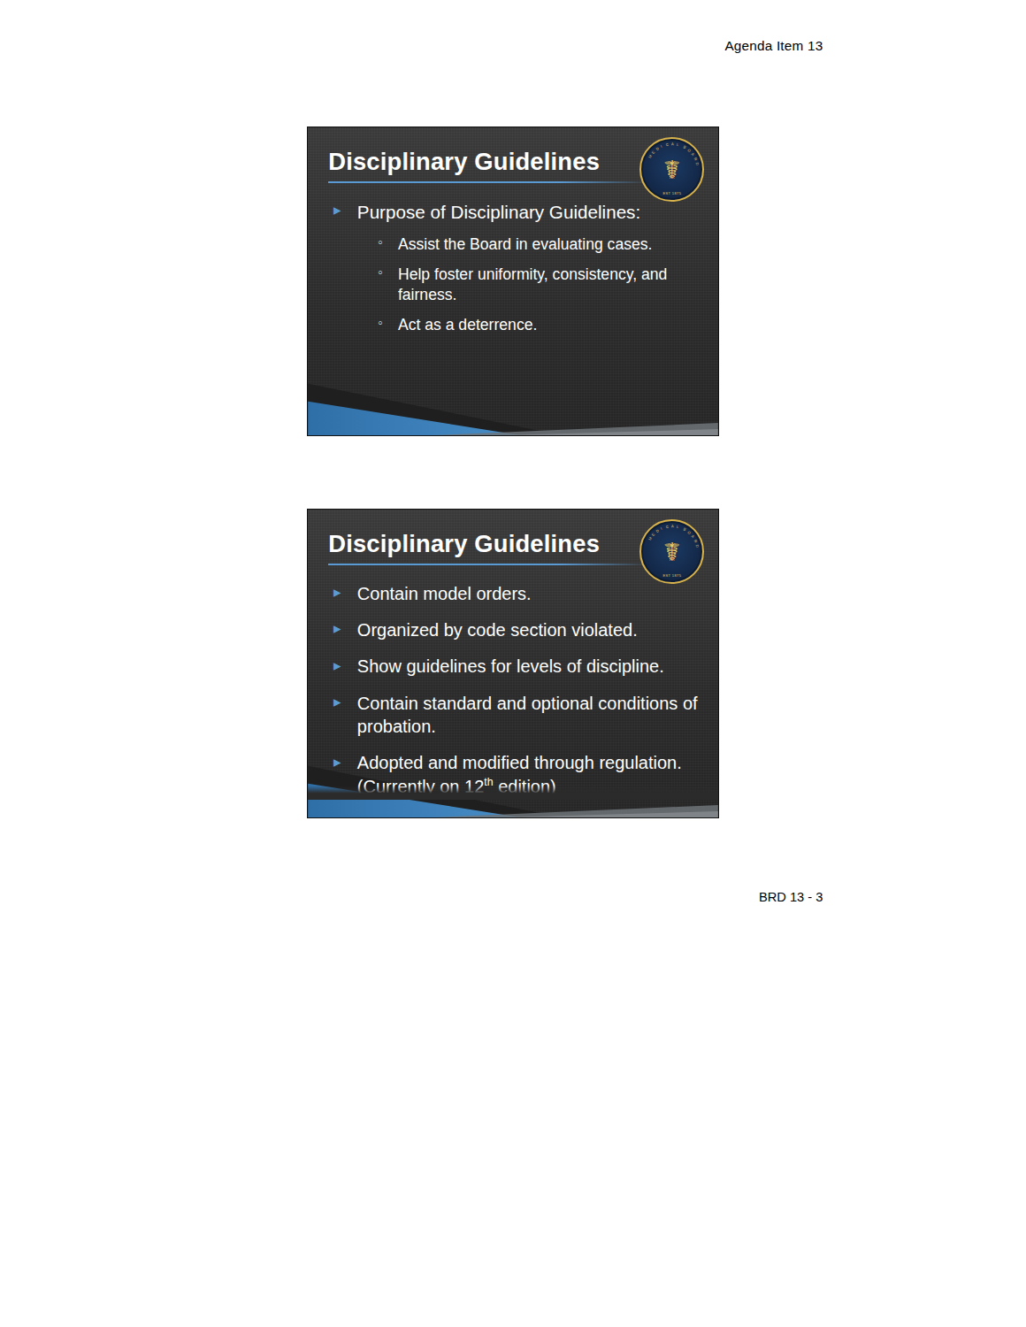Agenda Item 13
M E D I C A L B O A R D
☤
EST 1875
Disciplinary Guidelines
Purpose of Disciplinary Guidelines:
Assist the Board in evaluating cases.
Help foster uniformity, consistency, and fairness.
Act as a deterrence.
M E D I C A L B O A R D
☤
EST 1875
Disciplinary Guidelines
Contain model orders.
Organized by code section violated.
Show guidelines for levels of discipline.
Contain standard and optional conditions of probation.
Adopted and modified through regulation. (Currently on 12th edition)
BRD 13 - 3